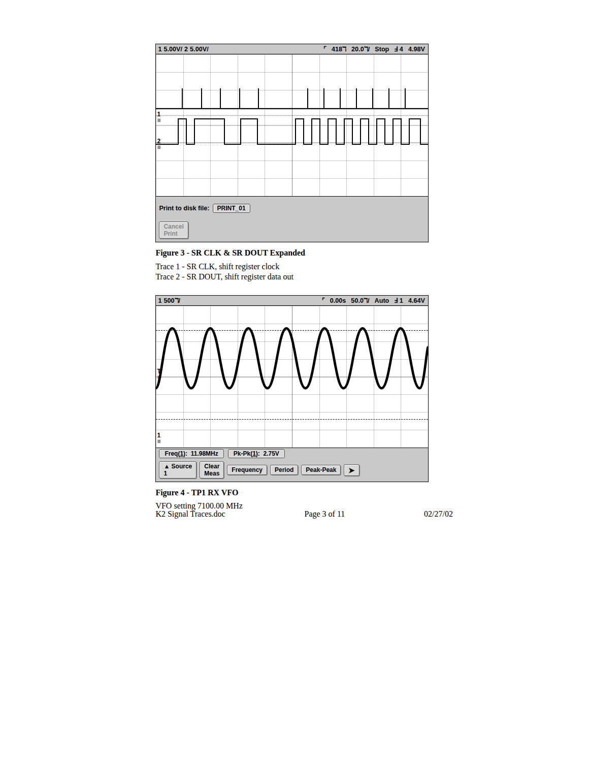15.00V/25.00V/
⌜418ℸ 20.0ℸ/Stop Ⅎ 44.98V
1
≡
2
≡
Print to disk file: PRINT_01
Cancel
Print
Figure 3 - SR CLK & SR DOUT Expanded
Trace 1 - SR CLK, shift register clock
Trace 2 - SR DOUT, shift register data out
1500ℸ/
⌜0.00s 50.0ℸ/Auto Ⅎ 14.64V
T
≡
1
≡
Freq(1): 11.98MHz
Pk-Pk(1): 2.75V
▲ Source
1 Clear
Meas Frequency Period Peak-Peak ➤
Figure 4 - TP1 RX VFO
VFO setting 7100.00 MHz
K2 Signal Traces.doc Page 3 of 11 02/27/02